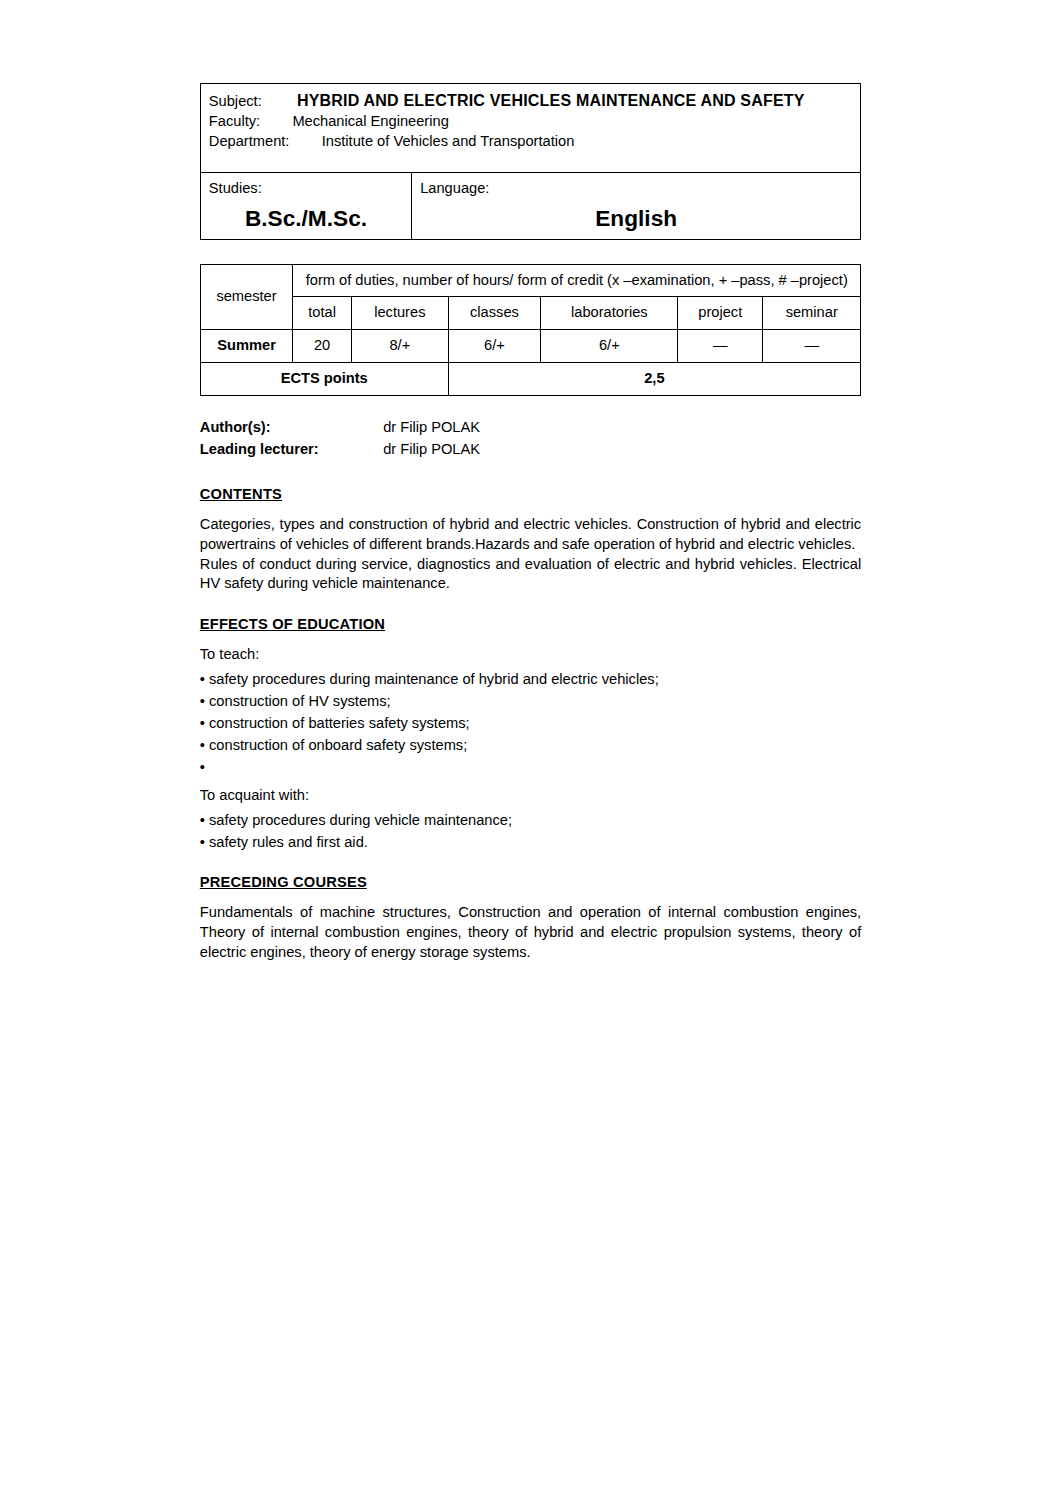| Subject: HYBRID AND ELECTRIC VEHICLES MAINTENANCE AND SAFETY Faculty: Mechanical Engineering Department: Institute of Vehicles and Transportation |
| Studies: B.Sc./M.Sc. | Language: English |
| semester | form of duties, number of hours/ form of credit (x –examination, + –pass, # –project) |
| total | lectures | classes | laboratories | project | seminar |
| Summer | 20 | 8/+ | 6/+ | 6/+ | — | — |
| ECTS points | 2,5 |
| Author(s): | dr Filip POLAK |
| Leading lecturer: | dr Filip POLAK |
CONTENTS
Categories, types and construction of hybrid and electric vehicles. Construction of hybrid and electric powertrains of vehicles of different brands.Hazards and safe operation of hybrid and electric vehicles.
Rules of conduct during service, diagnostics and evaluation of electric and hybrid vehicles. Electrical HV safety during vehicle maintenance.
EFFECTS OF EDUCATION
To teach:
safety procedures during maintenance of hybrid and electric vehicles;
construction of HV systems;
construction of batteries safety systems;
construction of onboard safety systems;
To acquaint with:
safety procedures during vehicle maintenance;
safety rules and first aid.
PRECEDING COURSES
Fundamentals of machine structures, Construction and operation of internal combustion engines, Theory of internal combustion engines, theory of hybrid and electric propulsion systems, theory of electric engines, theory of energy storage systems.